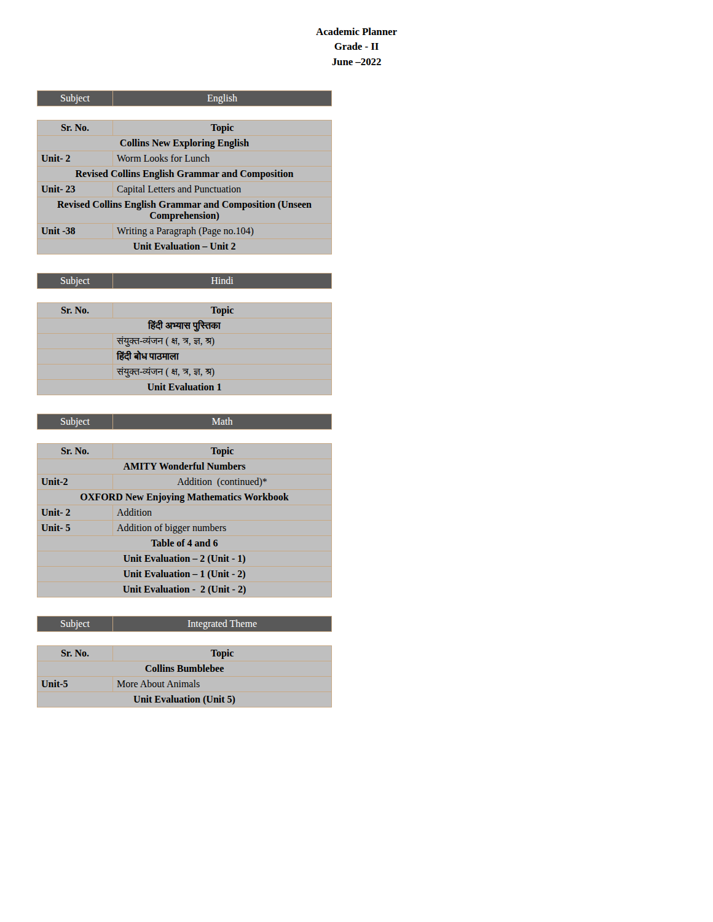Academic Planner
Grade - II
June –2022
| Subject | English |
| Sr. No. | Topic |
| --- | --- |
| Collins New Exploring English |
| Unit- 2 | Worm Looks for Lunch |
| Revised Collins English Grammar and Composition |
| Unit- 23 | Capital Letters and Punctuation |
| Revised Collins English Grammar and Composition (Unseen Comprehension) |
| Unit -38 | Writing a Paragraph (Page no.104) |
| Unit Evaluation – Unit 2 |
| Subject | Hindi |
| Sr. No. | Topic |
| --- | --- |
| हिंदी अभ्यास पुस्तिका |
| | संयुक्त-व्यंजन ( क्ष, त्र, ज्ञ, श्र) |
| | हिंदी बोध पाठमाला |
| | संयुक्त-व्यंजन ( क्ष, त्र, ज्ञ, श्र) |
| Unit Evaluation 1 |
| Subject | Math |
| Sr. No. | Topic |
| --- | --- |
| AMITY Wonderful Numbers |
| Unit-2 | Addition (continued)* |
| OXFORD New Enjoying Mathematics Workbook |
| Unit- 2 | Addition |
| Unit- 5 | Addition of bigger numbers |
| Table of 4 and 6 |
| Unit Evaluation – 2 (Unit - 1) |
| Unit Evaluation – 1 (Unit - 2) |
| Unit Evaluation - 2 (Unit - 2) |
| Subject | Integrated Theme |
| Sr. No. | Topic |
| --- | --- |
| Collins Bumblebee |
| Unit-5 | More About Animals |
| Unit Evaluation (Unit 5) |